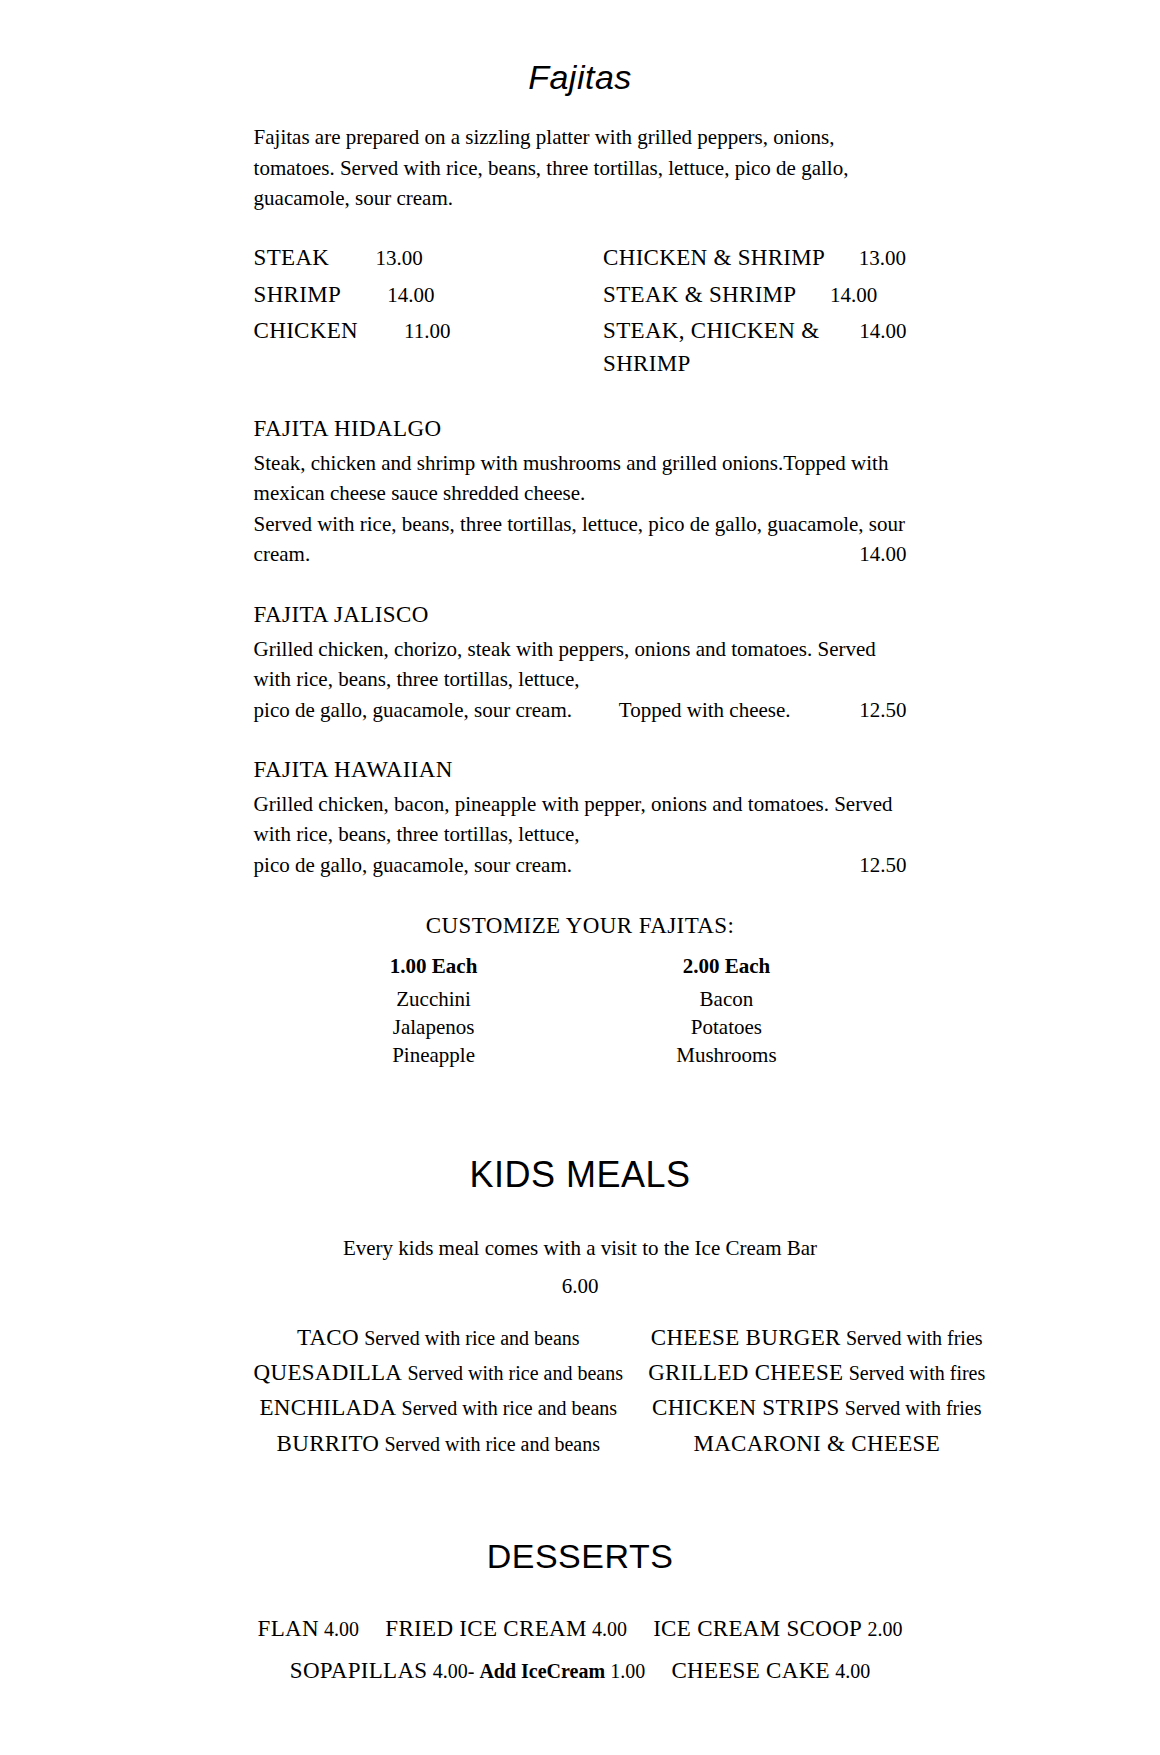Fajitas
Fajitas are prepared on a sizzling platter with grilled peppers, onions, tomatoes. Served with rice, beans, three tortillas, lettuce, pico de gallo, guacamole, sour cream.
STEAK 13.00
CHICKEN & SHRIMP 13.00
SHRIMP 14.00
STEAK & SHRIMP 14.00
CHICKEN 11.00
STEAK, CHICKEN & SHRIMP 14.00
FAJITA HIDALGO
Steak, chicken and shrimp with mushrooms and grilled onions.Topped with mexican cheese sauce shredded cheese.
Served with rice, beans, three tortillas, lettuce, pico de gallo, guacamole, sour cream. 14.00
FAJITA JALISCO
Grilled chicken, chorizo, steak with peppers, onions and tomatoes. Served with rice, beans, three tortillas, lettuce,
pico de gallo, guacamole, sour cream. Topped with cheese. 12.50
FAJITA HAWAIIAN
Grilled chicken, bacon, pineapple with pepper, onions and tomatoes. Served with rice, beans, three tortillas, lettuce,
pico de gallo, guacamole, sour cream. 12.50
CUSTOMIZE YOUR FAJITAS:
1.00 Each
Zucchini
Jalapenos
Pineapple
2.00 Each
Bacon
Potatoes
Mushrooms
KIDS MEALS
Every kids meal comes with a visit to the Ice Cream Bar
6.00
TACO Served with rice and beans
CHEESE BURGER Served with fries
QUESADILLA Served with rice and beans
GRILLED CHEESE Served with fires
ENCHILADA Served with rice and beans
CHICKEN STRIPS Served with fries
BURRITO Served with rice and beans
MACARONI & CHEESE
DESSERTS
FLAN 4.00 FRIED ICE CREAM 4.00 ICE CREAM SCOOP 2.00
SOPAPILLAS 4.00- Add IceCream 1.00 CHEESE CAKE 4.00